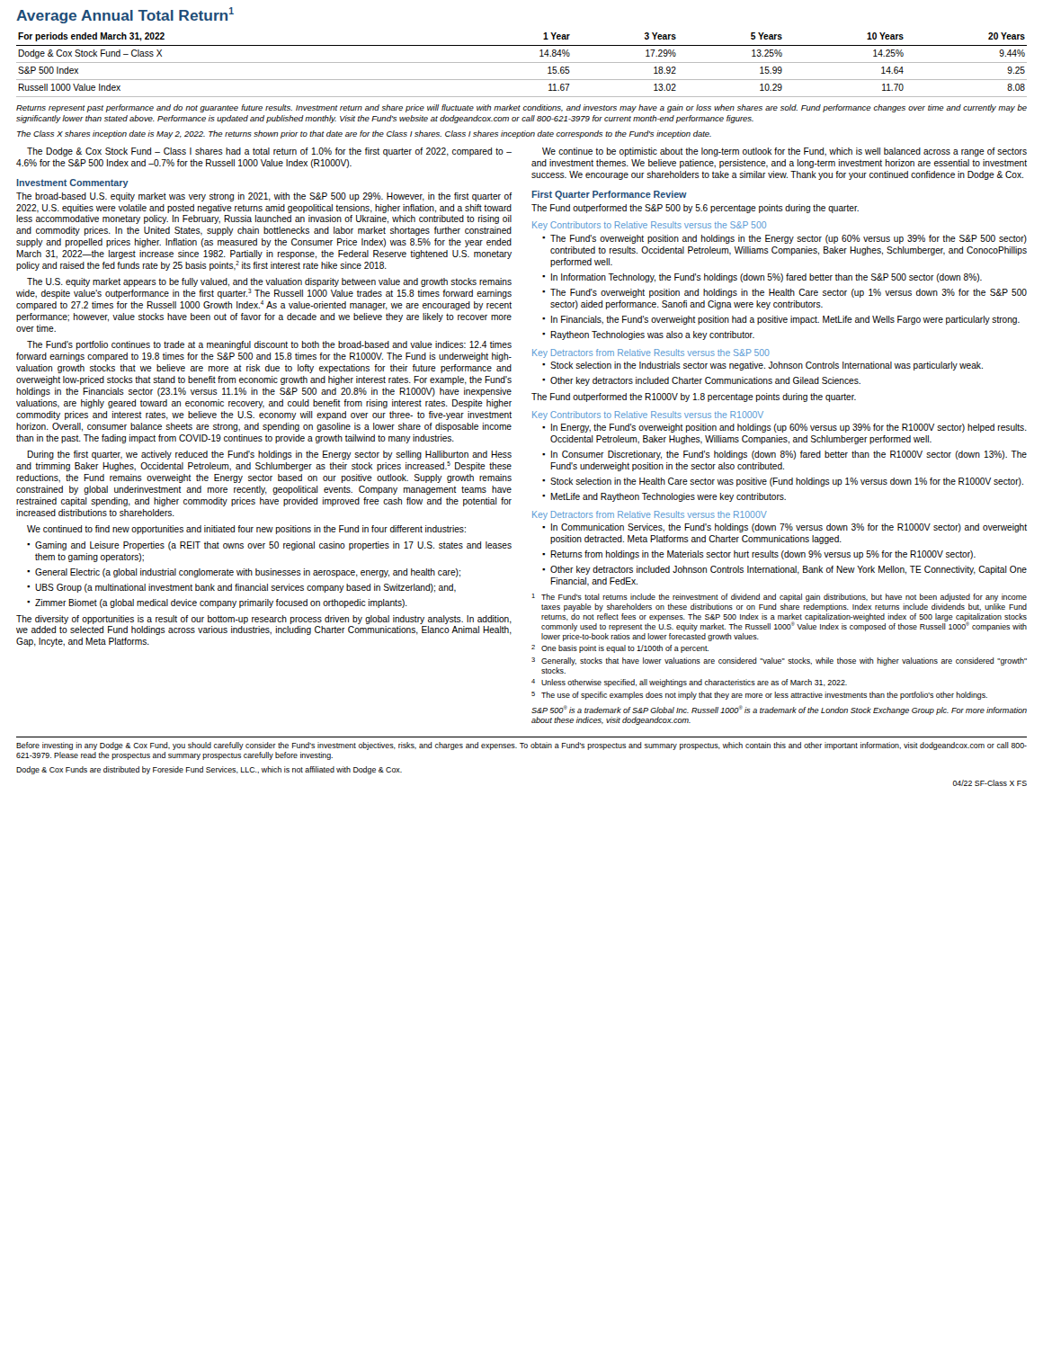Average Annual Total Return1
| For periods ended March 31, 2022 | 1 Year | 3 Years | 5 Years | 10 Years | 20 Years |
| --- | --- | --- | --- | --- | --- |
| Dodge & Cox Stock Fund – Class X | 14.84% | 17.29% | 13.25% | 14.25% | 9.44% |
| S&P 500 Index | 15.65 | 18.92 | 15.99 | 14.64 | 9.25 |
| Russell 1000 Value Index | 11.67 | 13.02 | 10.29 | 11.70 | 8.08 |
Returns represent past performance and do not guarantee future results. Investment return and share price will fluctuate with market conditions, and investors may have a gain or loss when shares are sold. Fund performance changes over time and currently may be significantly lower than stated above. Performance is updated and published monthly. Visit the Fund's website at dodgeandcox.com or call 800-621-3979 for current month-end performance figures.
The Class X shares inception date is May 2, 2022. The returns shown prior to that date are for the Class I shares. Class I shares inception date corresponds to the Fund's inception date.
The Dodge & Cox Stock Fund – Class I shares had a total return of 1.0% for the first quarter of 2022, compared to –4.6% for the S&P 500 Index and –0.7% for the Russell 1000 Value Index (R1000V).
Investment Commentary
The broad-based U.S. equity market was very strong in 2021, with the S&P 500 up 29%. However, in the first quarter of 2022, U.S. equities were volatile and posted negative returns amid geopolitical tensions, higher inflation, and a shift toward less accommodative monetary policy. In February, Russia launched an invasion of Ukraine, which contributed to rising oil and commodity prices. In the United States, supply chain bottlenecks and labor market shortages further constrained supply and propelled prices higher. Inflation (as measured by the Consumer Price Index) was 8.5% for the year ended March 31, 2022—the largest increase since 1982. Partially in response, the Federal Reserve tightened U.S. monetary policy and raised the fed funds rate by 25 basis points,2 its first interest rate hike since 2018.
The U.S. equity market appears to be fully valued, and the valuation disparity between value and growth stocks remains wide, despite value's outperformance in the first quarter.3 The Russell 1000 Value trades at 15.8 times forward earnings compared to 27.2 times for the Russell 1000 Growth Index.4 As a value-oriented manager, we are encouraged by recent performance; however, value stocks have been out of favor for a decade and we believe they are likely to recover more over time.
The Fund's portfolio continues to trade at a meaningful discount to both the broad-based and value indices: 12.4 times forward earnings compared to 19.8 times for the S&P 500 and 15.8 times for the R1000V. The Fund is underweight high-valuation growth stocks that we believe are more at risk due to lofty expectations for their future performance and overweight low-priced stocks that stand to benefit from economic growth and higher interest rates. For example, the Fund's holdings in the Financials sector (23.1% versus 11.1% in the S&P 500 and 20.8% in the R1000V) have inexpensive valuations, are highly geared toward an economic recovery, and could benefit from rising interest rates. Despite higher commodity prices and interest rates, we believe the U.S. economy will expand over our three- to five-year investment horizon. Overall, consumer balance sheets are strong, and spending on gasoline is a lower share of disposable income than in the past. The fading impact from COVID-19 continues to provide a growth tailwind to many industries.
During the first quarter, we actively reduced the Fund's holdings in the Energy sector by selling Halliburton and Hess and trimming Baker Hughes, Occidental Petroleum, and Schlumberger as their stock prices increased.5 Despite these reductions, the Fund remains overweight the Energy sector based on our positive outlook. Supply growth remains constrained by global underinvestment and more recently, geopolitical events. Company management teams have restrained capital spending, and higher commodity prices have provided improved free cash flow and the potential for increased distributions to shareholders.
We continued to find new opportunities and initiated four new positions in the Fund in four different industries:
Gaming and Leisure Properties (a REIT that owns over 50 regional casino properties in 17 U.S. states and leases them to gaming operators);
General Electric (a global industrial conglomerate with businesses in aerospace, energy, and health care);
UBS Group (a multinational investment bank and financial services company based in Switzerland); and,
Zimmer Biomet (a global medical device company primarily focused on orthopedic implants).
The diversity of opportunities is a result of our bottom-up research process driven by global industry analysts. In addition, we added to selected Fund holdings across various industries, including Charter Communications, Elanco Animal Health, Gap, Incyte, and Meta Platforms.
We continue to be optimistic about the long-term outlook for the Fund, which is well balanced across a range of sectors and investment themes. We believe patience, persistence, and a long-term investment horizon are essential to investment success. We encourage our shareholders to take a similar view. Thank you for your continued confidence in Dodge & Cox.
First Quarter Performance Review
The Fund outperformed the S&P 500 by 5.6 percentage points during the quarter.
Key Contributors to Relative Results versus the S&P 500
The Fund's overweight position and holdings in the Energy sector (up 60% versus up 39% for the S&P 500 sector) contributed to results. Occidental Petroleum, Williams Companies, Baker Hughes, Schlumberger, and ConocoPhillips performed well.
In Information Technology, the Fund's holdings (down 5%) fared better than the S&P 500 sector (down 8%).
The Fund's overweight position and holdings in the Health Care sector (up 1% versus down 3% for the S&P 500 sector) aided performance. Sanofi and Cigna were key contributors.
In Financials, the Fund's overweight position had a positive impact. MetLife and Wells Fargo were particularly strong.
Raytheon Technologies was also a key contributor.
Key Detractors from Relative Results versus the S&P 500
Stock selection in the Industrials sector was negative. Johnson Controls International was particularly weak.
Other key detractors included Charter Communications and Gilead Sciences.
The Fund outperformed the R1000V by 1.8 percentage points during the quarter.
Key Contributors to Relative Results versus the R1000V
In Energy, the Fund's overweight position and holdings (up 60% versus up 39% for the R1000V sector) helped results. Occidental Petroleum, Baker Hughes, Williams Companies, and Schlumberger performed well.
In Consumer Discretionary, the Fund's holdings (down 8%) fared better than the R1000V sector (down 13%). The Fund's underweight position in the sector also contributed.
Stock selection in the Health Care sector was positive (Fund holdings up 1% versus down 1% for the R1000V sector).
MetLife and Raytheon Technologies were key contributors.
Key Detractors from Relative Results versus the R1000V
In Communication Services, the Fund's holdings (down 7% versus down 3% for the R1000V sector) and overweight position detracted. Meta Platforms and Charter Communications lagged.
Returns from holdings in the Materials sector hurt results (down 9% versus up 5% for the R1000V sector).
Other key detractors included Johnson Controls International, Bank of New York Mellon, TE Connectivity, Capital One Financial, and FedEx.
The Fund's total returns include the reinvestment of dividend and capital gain distributions, but have not been adjusted for any income taxes payable by shareholders on these distributions or on Fund share redemptions. Index returns include dividends but, unlike Fund returns, do not reflect fees or expenses. The S&P 500 Index is a market capitalization-weighted index of 500 large capitalization stocks commonly used to represent the U.S. equity market. The Russell 1000® Value Index is composed of those Russell 1000® companies with lower price-to-book ratios and lower forecasted growth values.
One basis point is equal to 1/100th of a percent.
Generally, stocks that have lower valuations are considered "value" stocks, while those with higher valuations are considered "growth" stocks.
Unless otherwise specified, all weightings and characteristics are as of March 31, 2022.
The use of specific examples does not imply that they are more or less attractive investments than the portfolio's other holdings.
S&P 500® is a trademark of S&P Global Inc. Russell 1000® is a trademark of the London Stock Exchange Group plc. For more information about these indices, visit dodgeandcox.com.
Before investing in any Dodge & Cox Fund, you should carefully consider the Fund's investment objectives, risks, and charges and expenses. To obtain a Fund's prospectus and summary prospectus, which contain this and other important information, visit dodgeandcox.com or call 800-621-3979. Please read the prospectus and summary prospectus carefully before investing.
Dodge & Cox Funds are distributed by Foreside Fund Services, LLC., which is not affiliated with Dodge & Cox.
04/22 SF-Class X FS